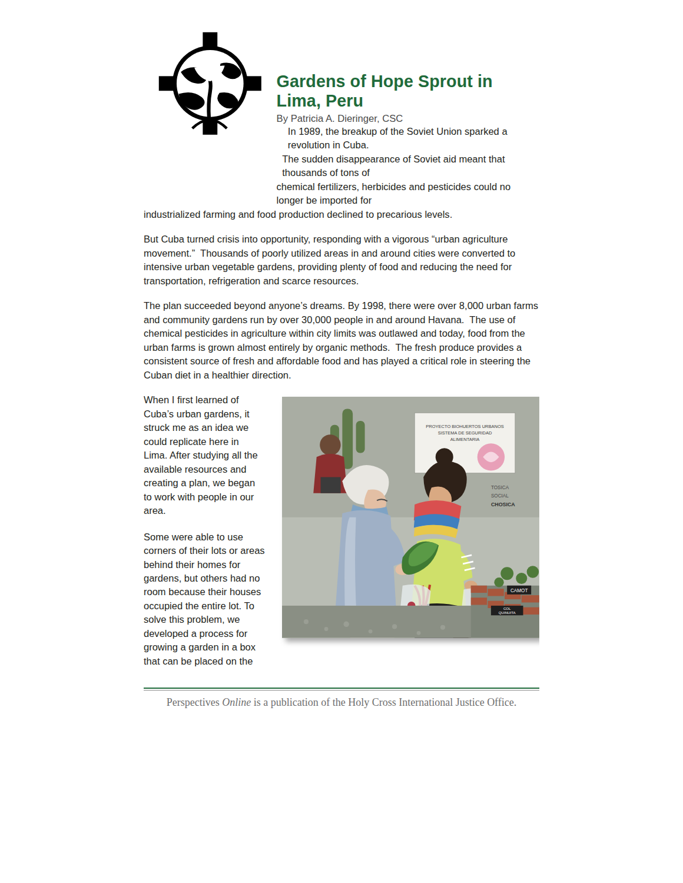Gardens of Hope Sprout in Lima, Peru
By Patricia A. Dieringer, CSC
In 1989, the breakup of the Soviet Union sparked a revolution in Cuba. The sudden disappearance of Soviet aid meant that thousands of tons of chemical fertilizers, herbicides and pesticides could no longer be imported for industrialized farming and food production declined to precarious levels.
But Cuba turned crisis into opportunity, responding with a vigorous “urban agriculture movement.” Thousands of poorly utilized areas in and around cities were converted to intensive urban vegetable gardens, providing plenty of food and reducing the need for transportation, refrigeration and scarce resources.
The plan succeeded beyond anyone’s dreams. By 1998, there were over 8,000 urban farms and community gardens run by over 30,000 people in and around Havana. The use of chemical pesticides in agriculture within city limits was outlawed and today, food from the urban farms is grown almost entirely by organic methods. The fresh produce provides a consistent source of fresh and affordable food and has played a critical role in steering the Cuban diet in a healthier direction.
PROYECTO BIOHUERTOS URBANOS SISTEMA DE SEGURIDAD ALIMENTARIA TOSICA SOCIAL CHOSICA CAMOT COL QUINUITA
When I first learned of Cuba’s urban gardens, it struck me as an idea we could replicate here in Lima. After studying all the available resources and creating a plan, we began to work with people in our area.
Some were able to use corners of their lots or areas behind their homes for gardens, but others had no room because their houses occupied the entire lot. To solve this problem, we developed a process for growing a garden in a box that can be placed on the
Perspectives Online is a publication of the Holy Cross International Justice Office.